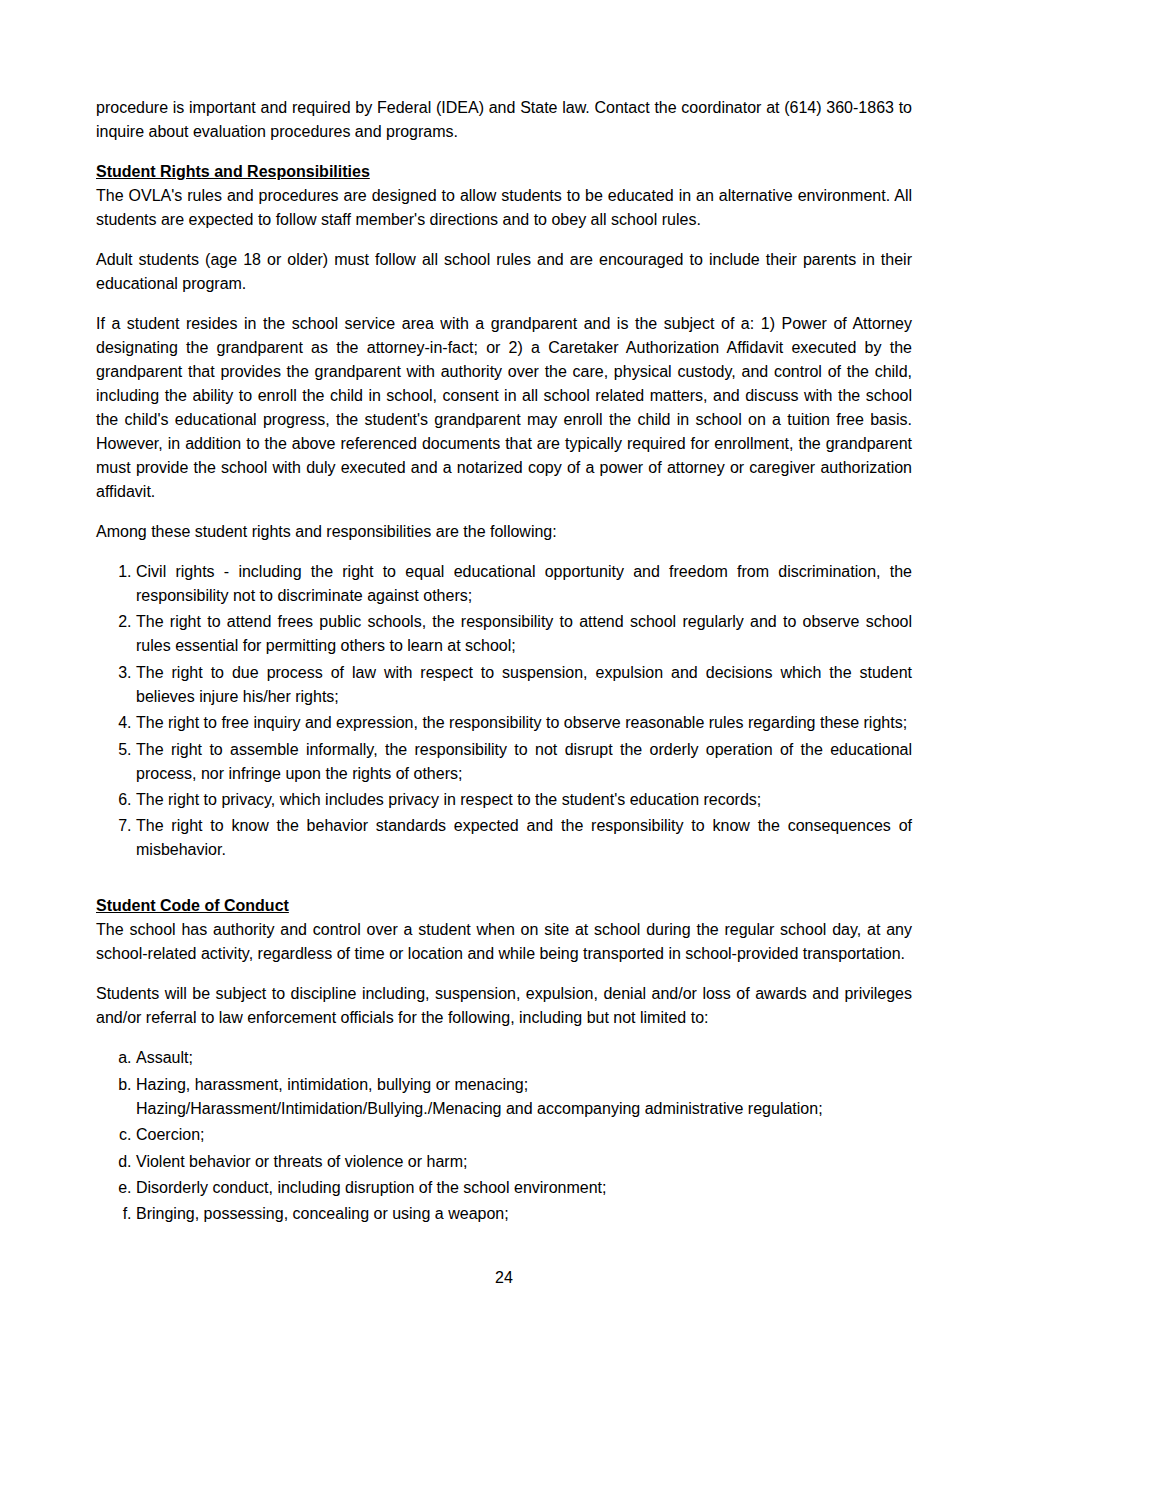procedure is important and required by Federal (IDEA) and State law. Contact the coordinator at (614) 360-1863 to inquire about evaluation procedures and programs.
Student Rights and Responsibilities
The OVLA's rules and procedures are designed to allow students to be educated in an alternative environment. All students are expected to follow staff member's directions and to obey all school rules.
Adult students (age 18 or older) must follow all school rules and are encouraged to include their parents in their educational program.
If a student resides in the school service area with a grandparent and is the subject of a: 1) Power of Attorney designating the grandparent as the attorney-in-fact; or 2) a Caretaker Authorization Affidavit executed by the grandparent that provides the grandparent with authority over the care, physical custody, and control of the child, including the ability to enroll the child in school, consent in all school related matters, and discuss with the school the child's educational progress, the student's grandparent may enroll the child in school on a tuition free basis. However, in addition to the above referenced documents that are typically required for enrollment, the grandparent must provide the school with duly executed and a notarized copy of a power of attorney or caregiver authorization affidavit.
Among these student rights and responsibilities are the following:
Civil rights - including the right to equal educational opportunity and freedom from discrimination, the responsibility not to discriminate against others;
The right to attend frees public schools, the responsibility to attend school regularly and to observe school rules essential for permitting others to learn at school;
The right to due process of law with respect to suspension, expulsion and decisions which the student believes injure his/her rights;
The right to free inquiry and expression, the responsibility to observe reasonable rules regarding these rights;
The right to assemble informally, the responsibility to not disrupt the orderly operation of the educational process, nor infringe upon the rights of others;
The right to privacy, which includes privacy in respect to the student's education records;
The right to know the behavior standards expected and the responsibility to know the consequences of misbehavior.
Student Code of Conduct
The school has authority and control over a student when on site at school during the regular school day, at any school-related activity, regardless of time or location and while being transported in school-provided transportation.
Students will be subject to discipline including, suspension, expulsion, denial and/or loss of awards and privileges and/or referral to law enforcement officials for the following, including but not limited to:
Assault;
Hazing, harassment, intimidation, bullying or menacing;
Hazing/Harassment/Intimidation/Bullying./Menacing and accompanying administrative regulation;
Coercion;
Violent behavior or threats of violence or harm;
Disorderly conduct, including disruption of the school environment;
Bringing, possessing, concealing or using a weapon;
24